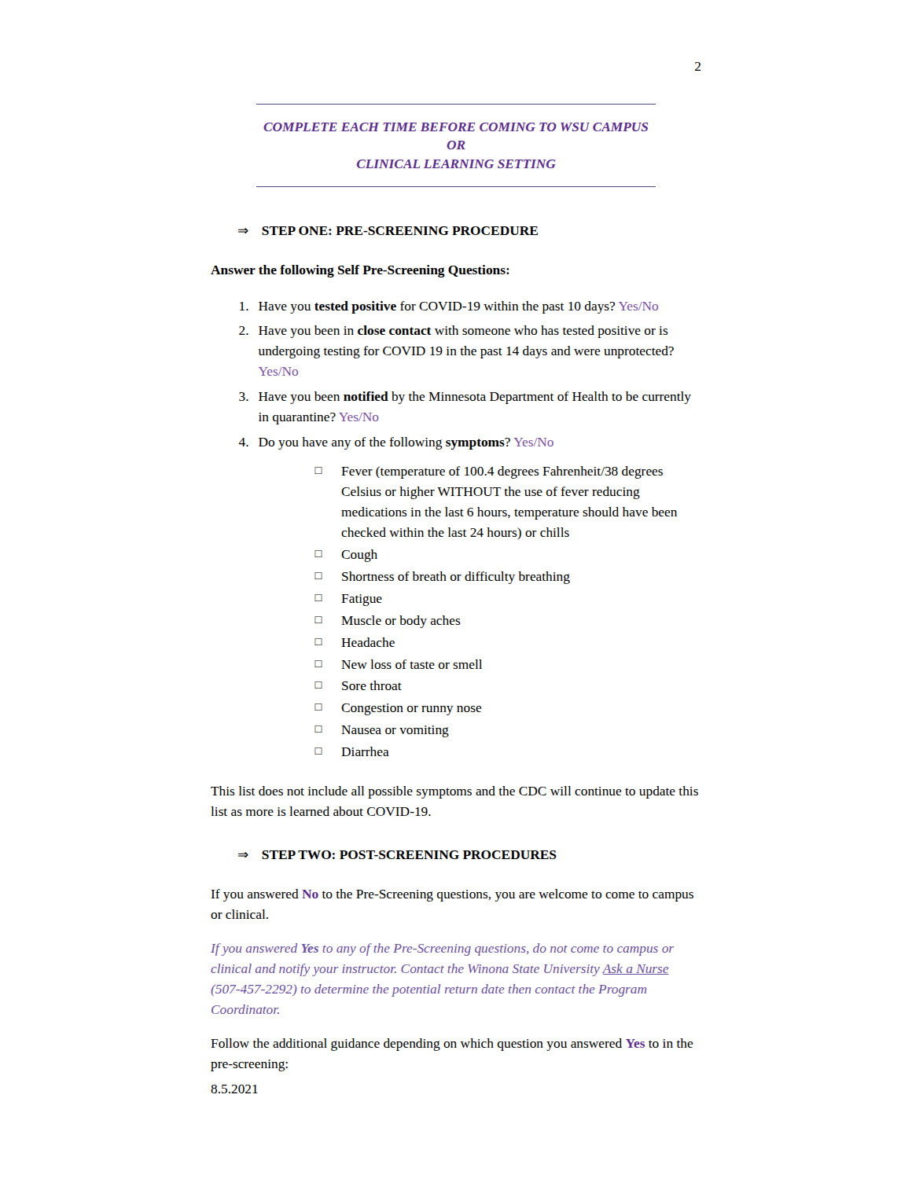2
COMPLETE EACH TIME BEFORE COMING TO WSU CAMPUS OR
CLINICAL LEARNING SETTING
⇒STEP ONE: PRE-SCREENING PROCEDURE
Answer the following Self Pre-Screening Questions:
Have you tested positive for COVID-19 within the past 10 days? Yes/No
Have you been in close contact with someone who has tested positive or is undergoing testing for COVID 19 in the past 14 days and were unprotected? Yes/No
Have you been notified by the Minnesota Department of Health to be currently in quarantine? Yes/No
Do you have any of the following symptoms? Yes/No
Fever (temperature of 100.4 degrees Fahrenheit/38 degrees Celsius or higher WITHOUT the use of fever reducing medications in the last 6 hours, temperature should have been checked within the last 24 hours) or chills
Cough
Shortness of breath or difficulty breathing
Fatigue
Muscle or body aches
Headache
New loss of taste or smell
Sore throat
Congestion or runny nose
Nausea or vomiting
Diarrhea
This list does not include all possible symptoms and the CDC will continue to update this list as more is learned about COVID-19.
⇒STEP TWO: POST-SCREENING PROCEDURES
If you answered No to the Pre-Screening questions, you are welcome to come to campus or clinical.
If you answered Yes to any of the Pre-Screening questions, do not come to campus or clinical and notify your instructor. Contact the Winona State University Ask a Nurse (507-457-2292) to determine the potential return date then contact the Program Coordinator.
Follow the additional guidance depending on which question you answered Yes to in the pre-screening:
8.5.2021